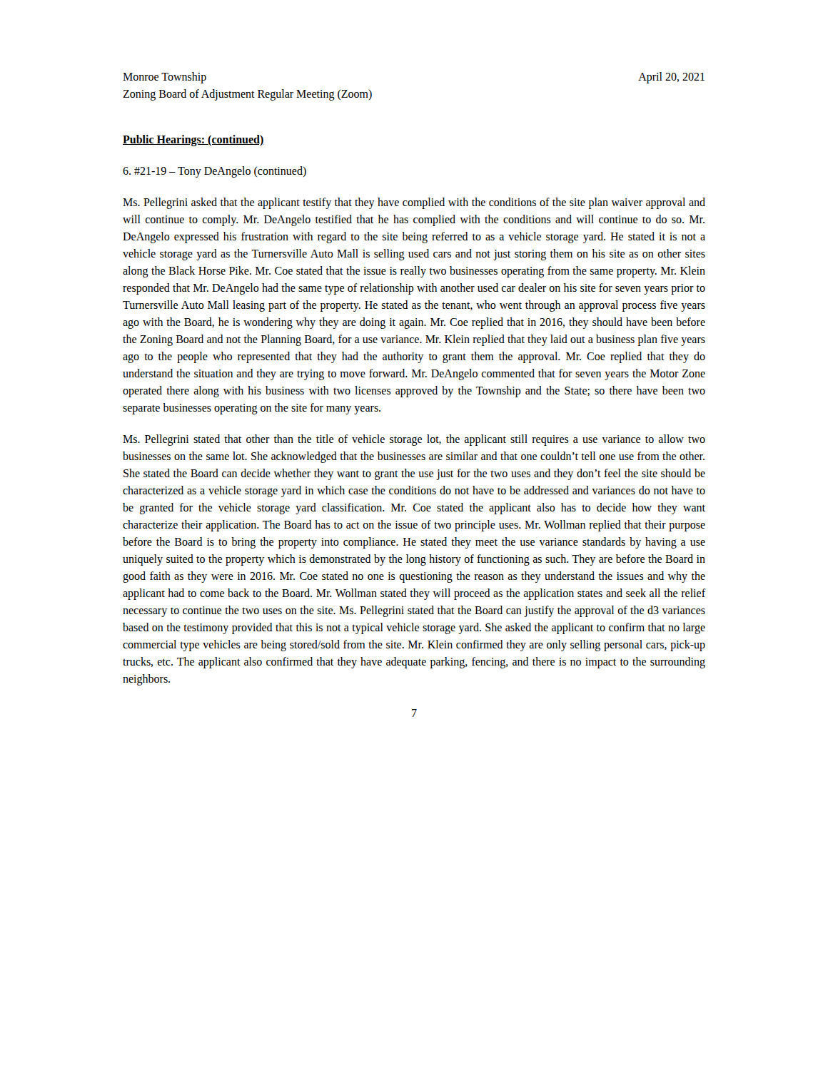Monroe Township
Zoning Board of Adjustment Regular Meeting (Zoom)
April 20, 2021
Public Hearings: (continued)
6. #21-19 – Tony DeAngelo (continued)
Ms. Pellegrini asked that the applicant testify that they have complied with the conditions of the site plan waiver approval and will continue to comply. Mr. DeAngelo testified that he has complied with the conditions and will continue to do so. Mr. DeAngelo expressed his frustration with regard to the site being referred to as a vehicle storage yard. He stated it is not a vehicle storage yard as the Turnersville Auto Mall is selling used cars and not just storing them on his site as on other sites along the Black Horse Pike. Mr. Coe stated that the issue is really two businesses operating from the same property. Mr. Klein responded that Mr. DeAngelo had the same type of relationship with another used car dealer on his site for seven years prior to Turnersville Auto Mall leasing part of the property. He stated as the tenant, who went through an approval process five years ago with the Board, he is wondering why they are doing it again. Mr. Coe replied that in 2016, they should have been before the Zoning Board and not the Planning Board, for a use variance. Mr. Klein replied that they laid out a business plan five years ago to the people who represented that they had the authority to grant them the approval. Mr. Coe replied that they do understand the situation and they are trying to move forward. Mr. DeAngelo commented that for seven years the Motor Zone operated there along with his business with two licenses approved by the Township and the State; so there have been two separate businesses operating on the site for many years.
Ms. Pellegrini stated that other than the title of vehicle storage lot, the applicant still requires a use variance to allow two businesses on the same lot. She acknowledged that the businesses are similar and that one couldn’t tell one use from the other. She stated the Board can decide whether they want to grant the use just for the two uses and they don’t feel the site should be characterized as a vehicle storage yard in which case the conditions do not have to be addressed and variances do not have to be granted for the vehicle storage yard classification. Mr. Coe stated the applicant also has to decide how they want characterize their application. The Board has to act on the issue of two principle uses. Mr. Wollman replied that their purpose before the Board is to bring the property into compliance. He stated they meet the use variance standards by having a use uniquely suited to the property which is demonstrated by the long history of functioning as such. They are before the Board in good faith as they were in 2016. Mr. Coe stated no one is questioning the reason as they understand the issues and why the applicant had to come back to the Board. Mr. Wollman stated they will proceed as the application states and seek all the relief necessary to continue the two uses on the site. Ms. Pellegrini stated that the Board can justify the approval of the d3 variances based on the testimony provided that this is not a typical vehicle storage yard. She asked the applicant to confirm that no large commercial type vehicles are being stored/sold from the site. Mr. Klein confirmed they are only selling personal cars, pick-up trucks, etc. The applicant also confirmed that they have adequate parking, fencing, and there is no impact to the surrounding neighbors.
7